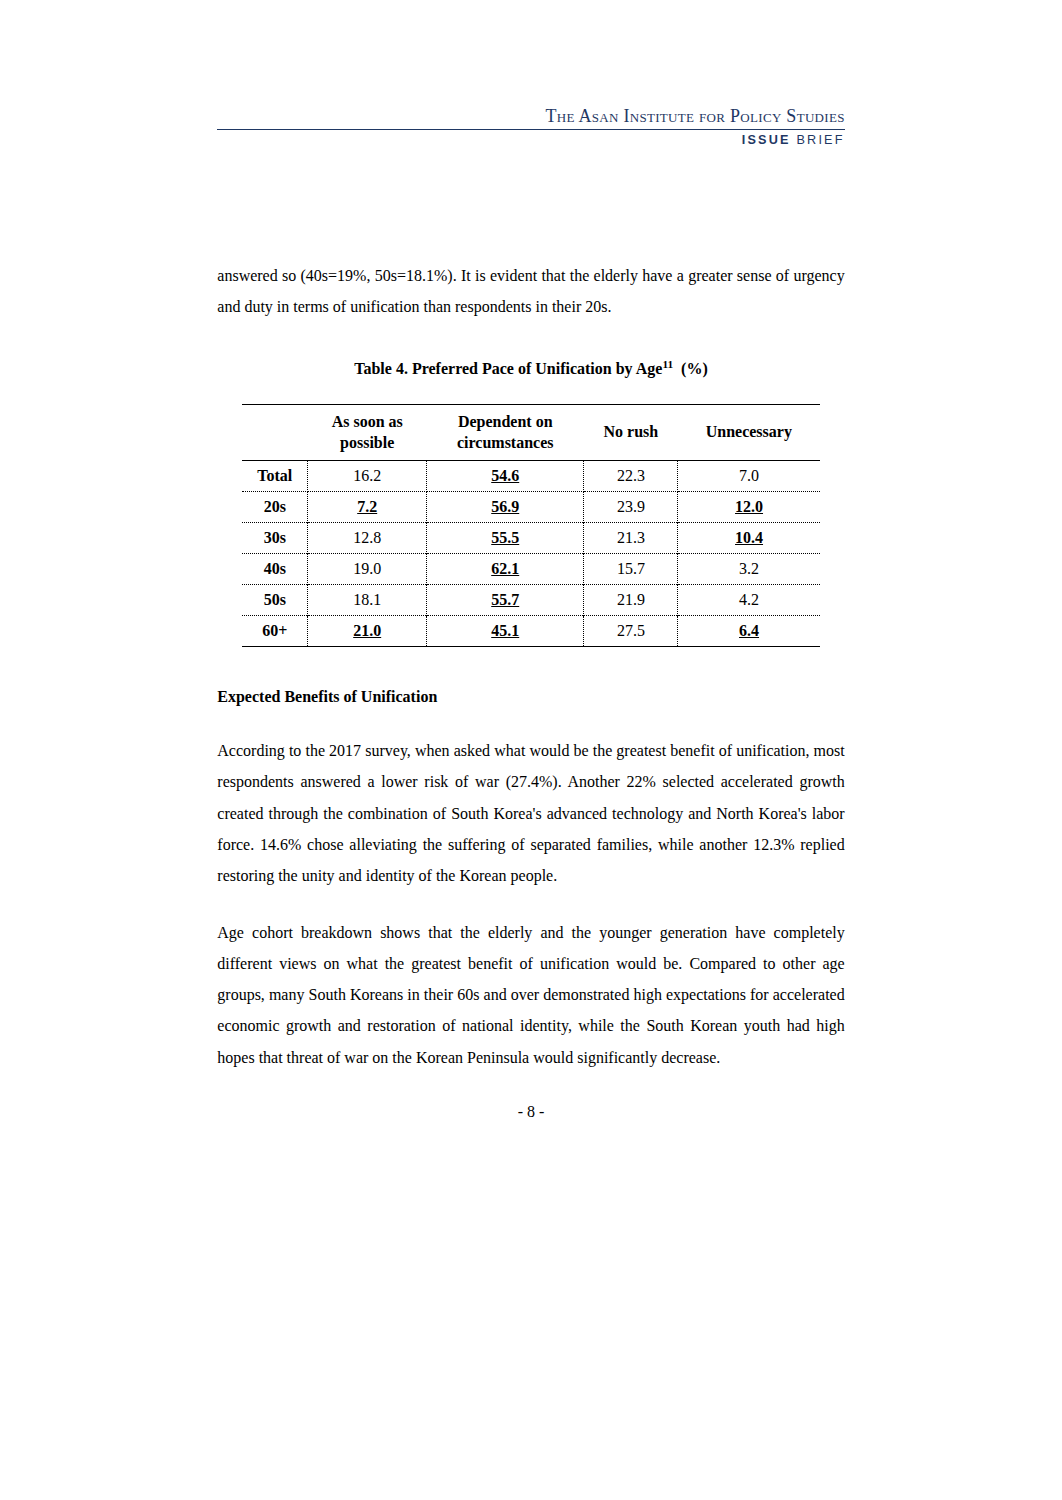The Asan Institute for Policy Studies
ISSUE BRIEF
answered so (40s=19%, 50s=18.1%). It is evident that the elderly have a greater sense of urgency and duty in terms of unification than respondents in their 20s.
Table 4. Preferred Pace of Unification by Age11 (%)
| | As soon as possible | Dependent on circumstances | No rush | Unnecessary |
| --- | --- | --- | --- | --- |
| Total | 16.2 | 54.6 | 22.3 | 7.0 |
| 20s | 7.2 | 56.9 | 23.9 | 12.0 |
| 30s | 12.8 | 55.5 | 21.3 | 10.4 |
| 40s | 19.0 | 62.1 | 15.7 | 3.2 |
| 50s | 18.1 | 55.7 | 21.9 | 4.2 |
| 60+ | 21.0 | 45.1 | 27.5 | 6.4 |
Expected Benefits of Unification
According to the 2017 survey, when asked what would be the greatest benefit of unification, most respondents answered a lower risk of war (27.4%). Another 22% selected accelerated growth created through the combination of South Korea's advanced technology and North Korea's labor force. 14.6% chose alleviating the suffering of separated families, while another 12.3% replied restoring the unity and identity of the Korean people.
Age cohort breakdown shows that the elderly and the younger generation have completely different views on what the greatest benefit of unification would be. Compared to other age groups, many South Koreans in their 60s and over demonstrated high expectations for accelerated economic growth and restoration of national identity, while the South Korean youth had high hopes that threat of war on the Korean Peninsula would significantly decrease.
- 8 -